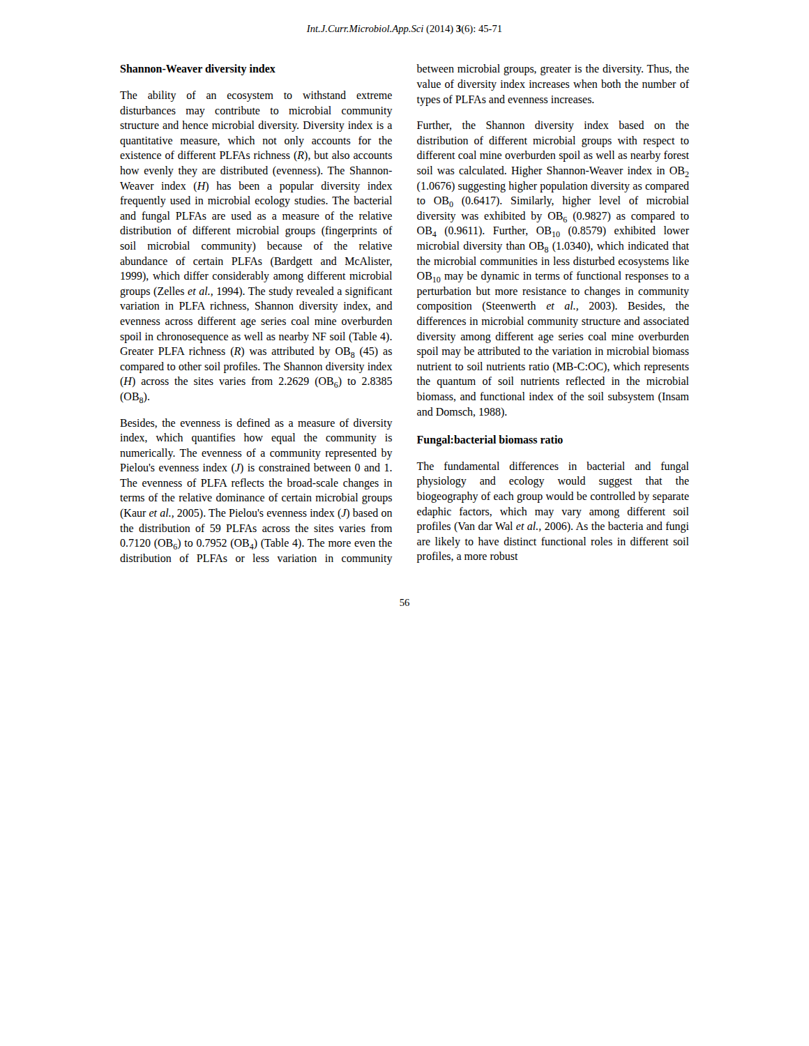Int.J.Curr.Microbiol.App.Sci (2014) 3(6): 45-71
Shannon-Weaver diversity index
The ability of an ecosystem to withstand extreme disturbances may contribute to microbial community structure and hence microbial diversity. Diversity index is a quantitative measure, which not only accounts for the existence of different PLFAs richness (R), but also accounts how evenly they are distributed (evenness). The Shannon-Weaver index (H) has been a popular diversity index frequently used in microbial ecology studies. The bacterial and fungal PLFAs are used as a measure of the relative distribution of different microbial groups (fingerprints of soil microbial community) because of the relative abundance of certain PLFAs (Bardgett and McAlister, 1999), which differ considerably among different microbial groups (Zelles et al., 1994). The study revealed a significant variation in PLFA richness, Shannon diversity index, and evenness across different age series coal mine overburden spoil in chronosequence as well as nearby NF soil (Table 4). Greater PLFA richness (R) was attributed by OB8 (45) as compared to other soil profiles. The Shannon diversity index (H) across the sites varies from 2.2629 (OB6) to 2.8385 (OB8).
Besides, the evenness is defined as a measure of diversity index, which quantifies how equal the community is numerically. The evenness of a community represented by Pielou's evenness index (J) is constrained between 0 and 1. The evenness of PLFA reflects the broad-scale changes in terms of the relative dominance of certain microbial groups (Kaur et al., 2005). The Pielou's evenness index (J) based on the distribution of 59 PLFAs across the sites varies from 0.7120 (OB6) to 0.7952 (OB4) (Table 4). The more even the distribution of PLFAs or less variation in community between microbial groups, greater is the diversity. Thus, the value of diversity index increases when both the number of types of PLFAs and evenness increases.
Further, the Shannon diversity index based on the distribution of different microbial groups with respect to different coal mine overburden spoil as well as nearby forest soil was calculated. Higher Shannon-Weaver index in OB2 (1.0676) suggesting higher population diversity as compared to OB0 (0.6417). Similarly, higher level of microbial diversity was exhibited by OB6 (0.9827) as compared to OB4 (0.9611). Further, OB10 (0.8579) exhibited lower microbial diversity than OB8 (1.0340), which indicated that the microbial communities in less disturbed ecosystems like OB10 may be dynamic in terms of functional responses to a perturbation but more resistance to changes in community composition (Steenwerth et al., 2003). Besides, the differences in microbial community structure and associated diversity among different age series coal mine overburden spoil may be attributed to the variation in microbial biomass nutrient to soil nutrients ratio (MB-C:OC), which represents the quantum of soil nutrients reflected in the microbial biomass, and functional index of the soil subsystem (Insam and Domsch, 1988).
Fungal:bacterial biomass ratio
The fundamental differences in bacterial and fungal physiology and ecology would suggest that the biogeography of each group would be controlled by separate edaphic factors, which may vary among different soil profiles (Van dar Wal et al., 2006). As the bacteria and fungi are likely to have distinct functional roles in different soil profiles, a more robust
56